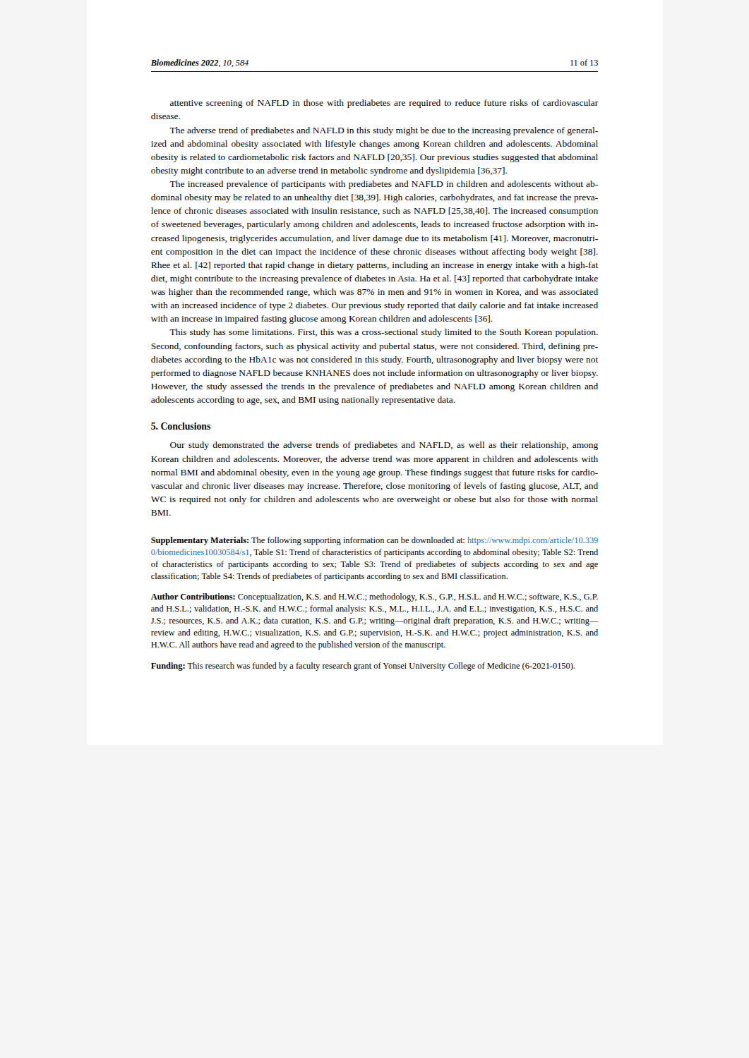Biomedicines 2022, 10, 584
11 of 13
attentive screening of NAFLD in those with prediabetes are required to reduce future risks of cardiovascular disease.
The adverse trend of prediabetes and NAFLD in this study might be due to the increasing prevalence of generalized and abdominal obesity associated with lifestyle changes among Korean children and adolescents. Abdominal obesity is related to cardiometabolic risk factors and NAFLD [20,35]. Our previous studies suggested that abdominal obesity might contribute to an adverse trend in metabolic syndrome and dyslipidemia [36,37].
The increased prevalence of participants with prediabetes and NAFLD in children and adolescents without abdominal obesity may be related to an unhealthy diet [38,39]. High calories, carbohydrates, and fat increase the prevalence of chronic diseases associated with insulin resistance, such as NAFLD [25,38,40]. The increased consumption of sweetened beverages, particularly among children and adolescents, leads to increased fructose adsorption with increased lipogenesis, triglycerides accumulation, and liver damage due to its metabolism [41]. Moreover, macronutrient composition in the diet can impact the incidence of these chronic diseases without affecting body weight [38]. Rhee et al. [42] reported that rapid change in dietary patterns, including an increase in energy intake with a high-fat diet, might contribute to the increasing prevalence of diabetes in Asia. Ha et al. [43] reported that carbohydrate intake was higher than the recommended range, which was 87% in men and 91% in women in Korea, and was associated with an increased incidence of type 2 diabetes. Our previous study reported that daily calorie and fat intake increased with an increase in impaired fasting glucose among Korean children and adolescents [36].
This study has some limitations. First, this was a cross-sectional study limited to the South Korean population. Second, confounding factors, such as physical activity and pubertal status, were not considered. Third, defining prediabetes according to the HbA1c was not considered in this study. Fourth, ultrasonography and liver biopsy were not performed to diagnose NAFLD because KNHANES does not include information on ultrasonography or liver biopsy. However, the study assessed the trends in the prevalence of prediabetes and NAFLD among Korean children and adolescents according to age, sex, and BMI using nationally representative data.
5. Conclusions
Our study demonstrated the adverse trends of prediabetes and NAFLD, as well as their relationship, among Korean children and adolescents. Moreover, the adverse trend was more apparent in children and adolescents with normal BMI and abdominal obesity, even in the young age group. These findings suggest that future risks for cardiovascular and chronic liver diseases may increase. Therefore, close monitoring of levels of fasting glucose, ALT, and WC is required not only for children and adolescents who are overweight or obese but also for those with normal BMI.
Supplementary Materials: The following supporting information can be downloaded at: https://www.mdpi.com/article/10.3390/biomedicines10030584/s1, Table S1: Trend of characteristics of participants according to abdominal obesity; Table S2: Trend of characteristics of participants according to sex; Table S3: Trend of prediabetes of subjects according to sex and age classification; Table S4: Trends of prediabetes of participants according to sex and BMI classification.
Author Contributions: Conceptualization, K.S. and H.W.C.; methodology, K.S., G.P., H.S.L. and H.W.C.; software, K.S., G.P. and H.S.L.; validation, H.-S.K. and H.W.C.; formal analysis: K.S., M.L., H.I.L., J.A. and E.L.; investigation, K.S., H.S.C. and J.S.; resources, K.S. and A.K.; data curation, K.S. and G.P.; writing—original draft preparation, K.S. and H.W.C.; writing—review and editing, H.W.C.; visualization, K.S. and G.P.; supervision, H.-S.K. and H.W.C.; project administration, K.S. and H.W.C. All authors have read and agreed to the published version of the manuscript.
Funding: This research was funded by a faculty research grant of Yonsei University College of Medicine (6-2021-0150).